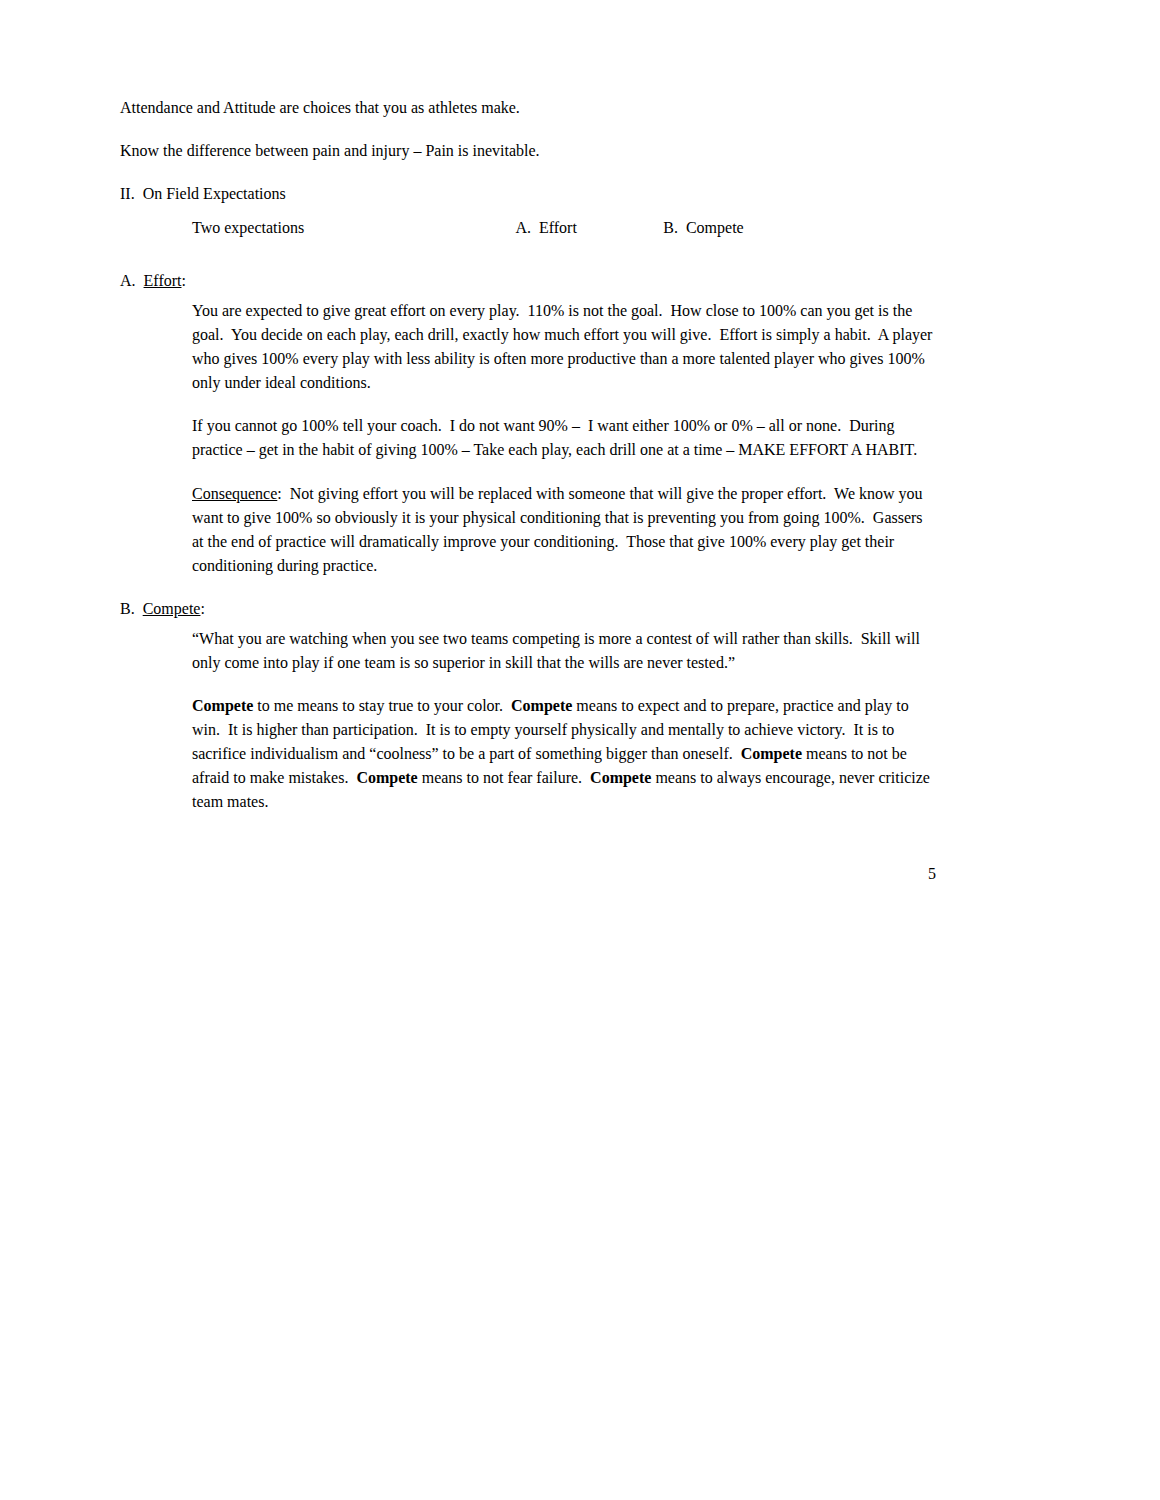Attendance and Attitude are choices that you as athletes make.
Know the difference between pain and injury – Pain is inevitable.
II. On Field Expectations
Two expectations A. Effort B. Compete
A. Effort:
You are expected to give great effort on every play. 110% is not the goal. How close to 100% can you get is the goal. You decide on each play, each drill, exactly how much effort you will give. Effort is simply a habit. A player who gives 100% every play with less ability is often more productive than a more talented player who gives 100% only under ideal conditions.
If you cannot go 100% tell your coach. I do not want 90% – I want either 100% or 0% – all or none. During practice – get in the habit of giving 100% – Take each play, each drill one at a time – MAKE EFFORT A HABIT.
Consequence: Not giving effort you will be replaced with someone that will give the proper effort. We know you want to give 100% so obviously it is your physical conditioning that is preventing you from going 100%. Gassers at the end of practice will dramatically improve your conditioning. Those that give 100% every play get their conditioning during practice.
B. Compete:
“What you are watching when you see two teams competing is more a contest of will rather than skills. Skill will only come into play if one team is so superior in skill that the wills are never tested.”
Compete to me means to stay true to your color. Compete means to expect and to prepare, practice and play to win. It is higher than participation. It is to empty yourself physically and mentally to achieve victory. It is to sacrifice individualism and “coolness” to be a part of something bigger than oneself. Compete means to not be afraid to make mistakes. Compete means to not fear failure. Compete means to always encourage, never criticize team mates.
5